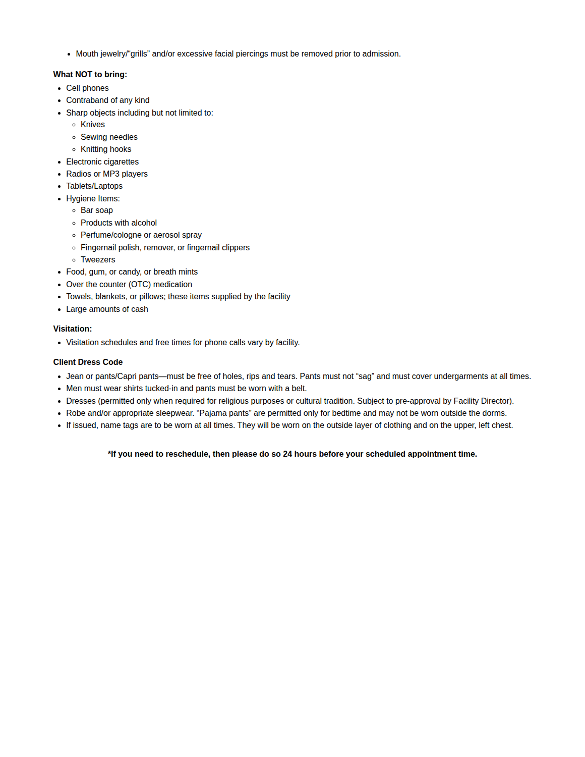Mouth jewelry/“grills” and/or excessive facial piercings must be removed prior to admission.
What NOT to bring:
Cell phones
Contraband of any kind
Sharp objects including but not limited to:
Knives
Sewing needles
Knitting hooks
Electronic cigarettes
Radios or MP3 players
Tablets/Laptops
Hygiene Items:
Bar soap
Products with alcohol
Perfume/cologne or aerosol spray
Fingernail polish, remover, or fingernail clippers
Tweezers
Food, gum, or candy, or breath mints
Over the counter (OTC) medication
Towels, blankets, or pillows; these items supplied by the facility
Large amounts of cash
Visitation:
Visitation schedules and free times for phone calls vary by facility.
Client Dress Code
Jean or pants/Capri pants—must be free of holes, rips and tears. Pants must not “sag” and must cover undergarments at all times.
Men must wear shirts tucked-in and pants must be worn with a belt.
Dresses (permitted only when required for religious purposes or cultural tradition. Subject to pre-approval by Facility Director).
Robe and/or appropriate sleepwear. “Pajama pants” are permitted only for bedtime and may not be worn outside the dorms.
If issued, name tags are to be worn at all times. They will be worn on the outside layer of clothing and on the upper, left chest.
*If you need to reschedule, then please do so 24 hours before your scheduled appointment time.